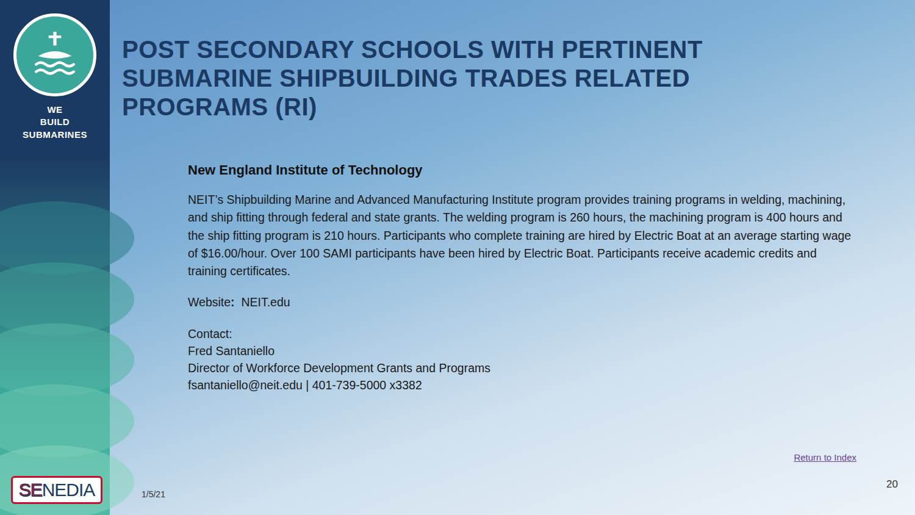WE
BUILD
SUBMARINES
Post Secondary Schools with Pertinent Submarine Shipbuilding Trades Related Programs (RI)
New England Institute of Technology
NEIT’s Shipbuilding Marine and Advanced Manufacturing Institute program provides training programs in welding, machining, and ship fitting through federal and state grants. The welding program is 260 hours, the machining program is 400 hours and the ship fitting program is 210 hours. Participants who complete training are hired by Electric Boat at an average starting wage of $16.00/hour. Over 100 SAMI participants have been hired by Electric Boat. Participants receive academic credits and training certificates.
Website: NEIT.edu
Contact:
Fred Santaniello
Director of Workforce Development Grants and Programs
fsantaniello@neit.edu | 401-739-5000 x3382
Return to Index
SENEDIA
1/5/21
20